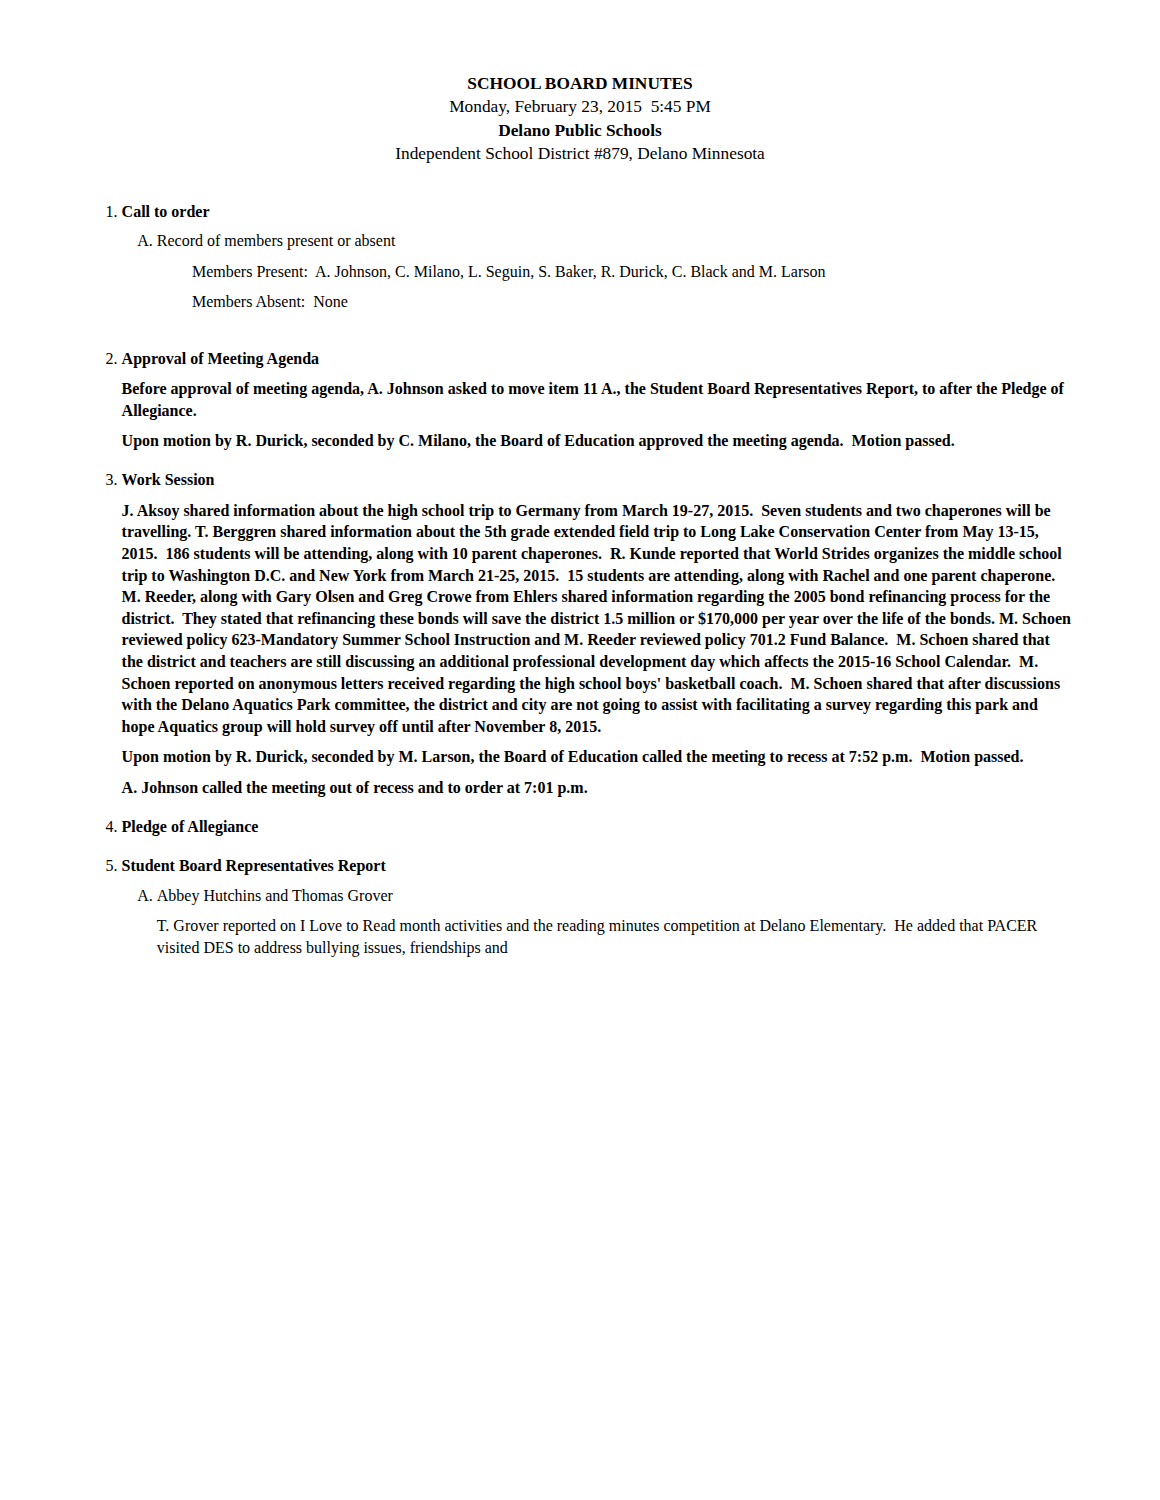SCHOOL BOARD MINUTES
Monday, February 23, 2015 5:45 PM
Delano Public Schools
Independent School District #879, Delano Minnesota
Call to order
Record of members present or absent
Members Present: A. Johnson, C. Milano, L. Seguin, S. Baker, R. Durick, C. Black and M. Larson
Members Absent: None
Approval of Meeting Agenda
Before approval of meeting agenda, A. Johnson asked to move item 11 A., the Student Board Representatives Report, to after the Pledge of Allegiance.
Upon motion by R. Durick, seconded by C. Milano, the Board of Education approved the meeting agenda. Motion passed.
Work Session
J. Aksoy shared information about the high school trip to Germany from March 19-27, 2015. Seven students and two chaperones will be travelling. T. Berggren shared information about the 5th grade extended field trip to Long Lake Conservation Center from May 13-15, 2015. 186 students will be attending, along with 10 parent chaperones. R. Kunde reported that World Strides organizes the middle school trip to Washington D.C. and New York from March 21-25, 2015. 15 students are attending, along with Rachel and one parent chaperone. M. Reeder, along with Gary Olsen and Greg Crowe from Ehlers shared information regarding the 2005 bond refinancing process for the district. They stated that refinancing these bonds will save the district 1.5 million or $170,000 per year over the life of the bonds. M. Schoen reviewed policy 623-Mandatory Summer School Instruction and M. Reeder reviewed policy 701.2 Fund Balance. M. Schoen shared that the district and teachers are still discussing an additional professional development day which affects the 2015-16 School Calendar. M. Schoen reported on anonymous letters received regarding the high school boys' basketball coach. M. Schoen shared that after discussions with the Delano Aquatics Park committee, the district and city are not going to assist with facilitating a survey regarding this park and hope Aquatics group will hold survey off until after November 8, 2015.
Upon motion by R. Durick, seconded by M. Larson, the Board of Education called the meeting to recess at 7:52 p.m. Motion passed.
A. Johnson called the meeting out of recess and to order at 7:01 p.m.
Pledge of Allegiance
Student Board Representatives Report
Abbey Hutchins and Thomas Grover
T. Grover reported on I Love to Read month activities and the reading minutes competition at Delano Elementary. He added that PACER visited DES to address bullying issues, friendships and